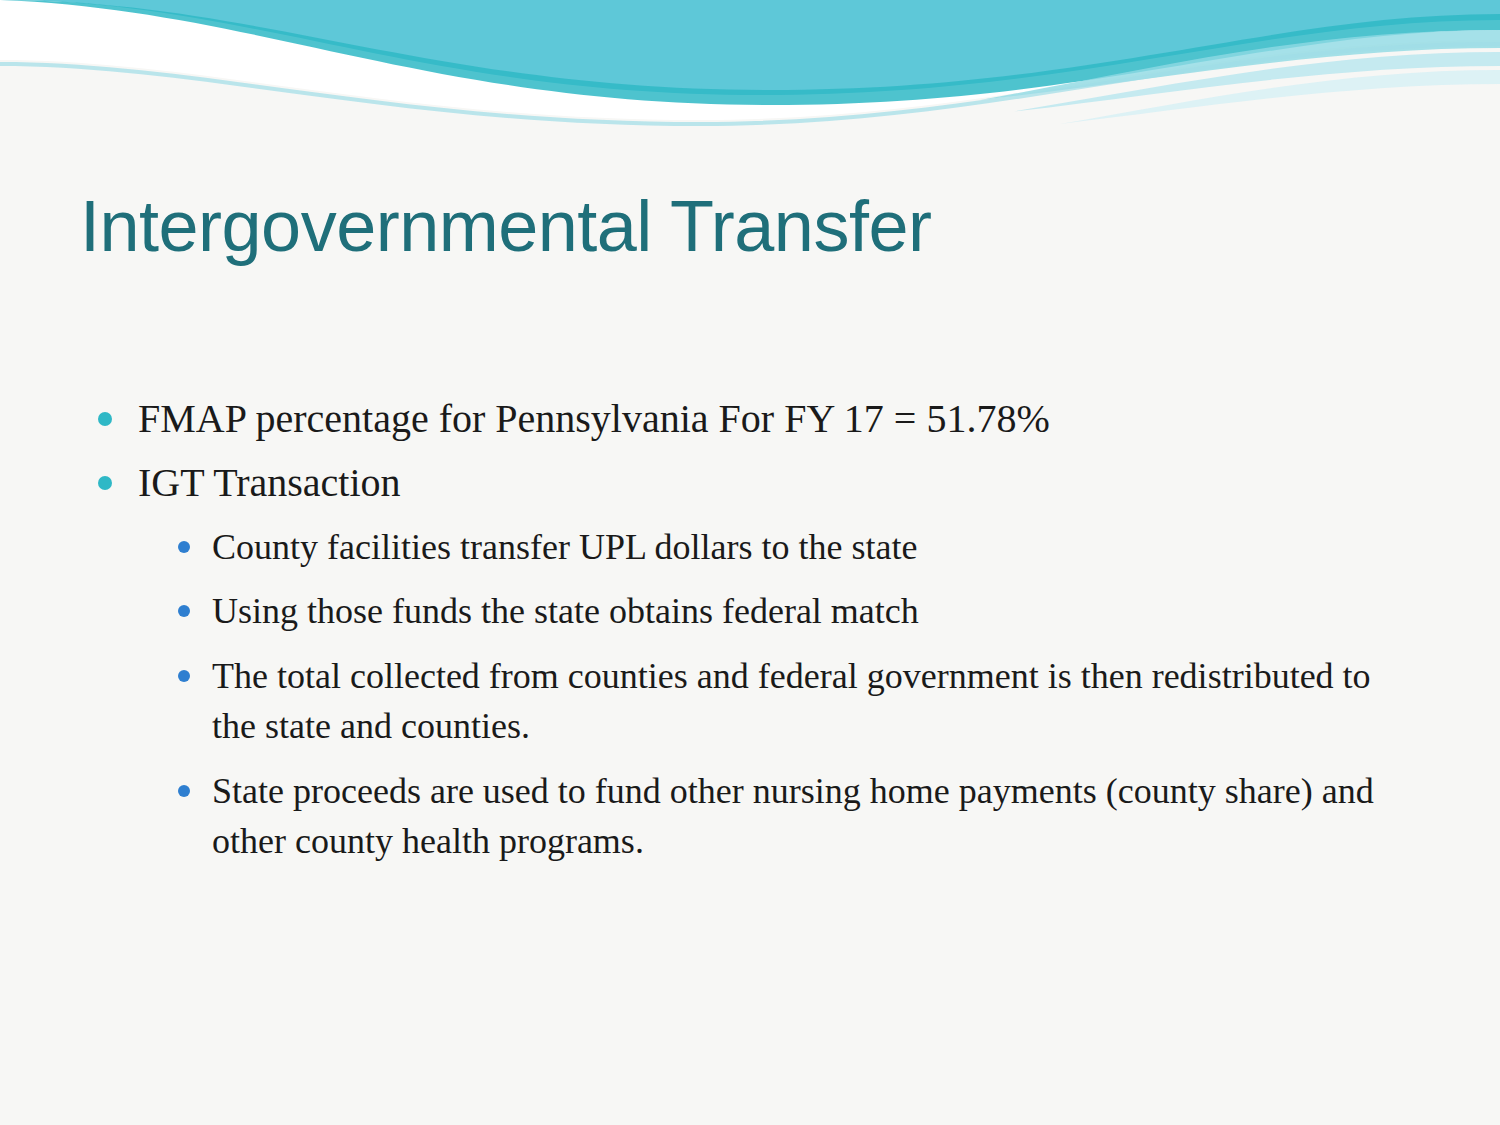Intergovernmental Transfer
FMAP percentage for Pennsylvania For FY 17 = 51.78%
IGT Transaction
County facilities transfer UPL dollars to the state
Using those funds the state obtains federal match
The total collected from counties and federal government is then redistributed to the state and counties.
State proceeds are used to fund other nursing home payments (county share) and other county health programs.